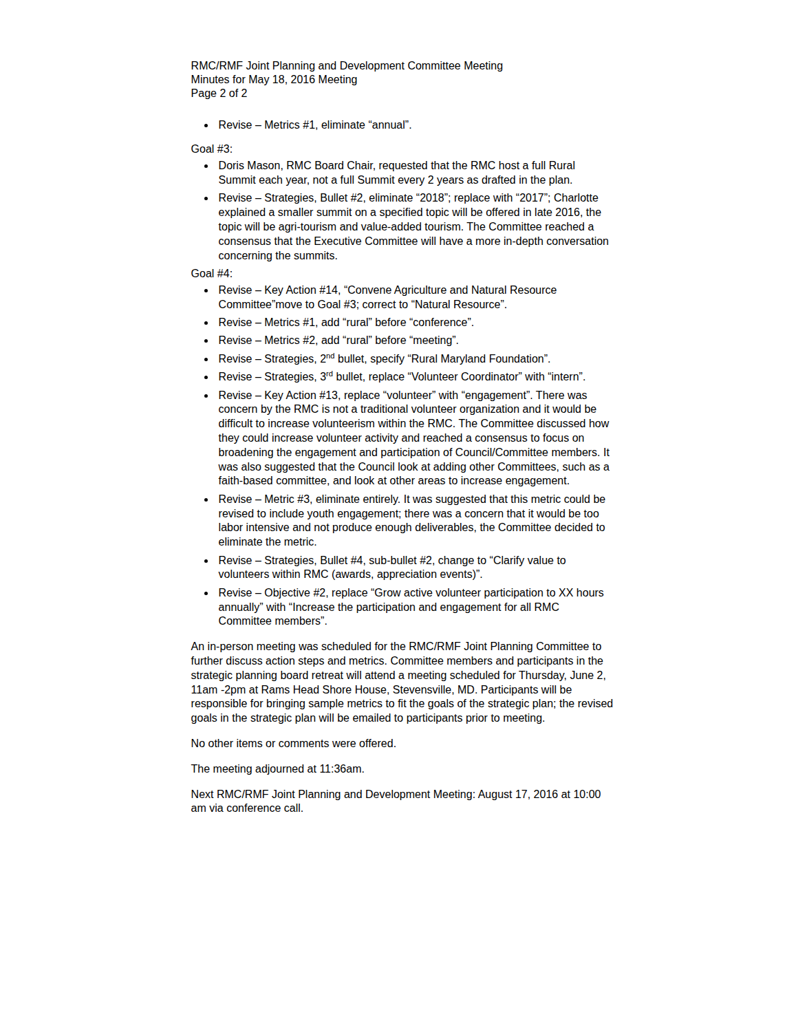RMC/RMF Joint Planning and Development Committee Meeting
Minutes for May 18, 2016 Meeting
Page 2 of 2
Revise – Metrics #1, eliminate “annual”.
Goal #3:
Doris Mason, RMC Board Chair, requested that the RMC host a full Rural Summit each year, not a full Summit every 2 years as drafted in the plan.
Revise – Strategies, Bullet #2, eliminate “2018”; replace with “2017”; Charlotte explained a smaller summit on a specified topic will be offered in late 2016, the topic will be agri-tourism and value-added tourism. The Committee reached a consensus that the Executive Committee will have a more in-depth conversation concerning the summits.
Goal #4:
Revise – Key Action #14, “Convene Agriculture and Natural Resource Committee”move to Goal #3; correct to “Natural Resource”.
Revise – Metrics #1, add “rural” before “conference”.
Revise – Metrics #2, add “rural” before “meeting”.
Revise – Strategies, 2nd bullet, specify “Rural Maryland Foundation”.
Revise – Strategies, 3rd bullet, replace “Volunteer Coordinator” with “intern”.
Revise – Key Action #13, replace “volunteer” with “engagement”. There was concern by the RMC is not a traditional volunteer organization and it would be difficult to increase volunteerism within the RMC. The Committee discussed how they could increase volunteer activity and reached a consensus to focus on broadening the engagement and participation of Council/Committee members. It was also suggested that the Council look at adding other Committees, such as a faith-based committee, and look at other areas to increase engagement.
Revise – Metric #3, eliminate entirely. It was suggested that this metric could be revised to include youth engagement; there was a concern that it would be too labor intensive and not produce enough deliverables, the Committee decided to eliminate the metric.
Revise – Strategies, Bullet #4, sub-bullet #2, change to “Clarify value to volunteers within RMC (awards, appreciation events)”.
Revise – Objective #2, replace “Grow active volunteer participation to XX hours annually” with “Increase the participation and engagement for all RMC Committee members”.
An in-person meeting was scheduled for the RMC/RMF Joint Planning Committee to further discuss action steps and metrics. Committee members and participants in the strategic planning board retreat will attend a meeting scheduled for Thursday, June 2, 11am -2pm at Rams Head Shore House, Stevensville, MD. Participants will be responsible for bringing sample metrics to fit the goals of the strategic plan; the revised goals in the strategic plan will be emailed to participants prior to meeting.
No other items or comments were offered.
The meeting adjourned at 11:36am.
Next RMC/RMF Joint Planning and Development Meeting: August 17, 2016 at 10:00 am via conference call.